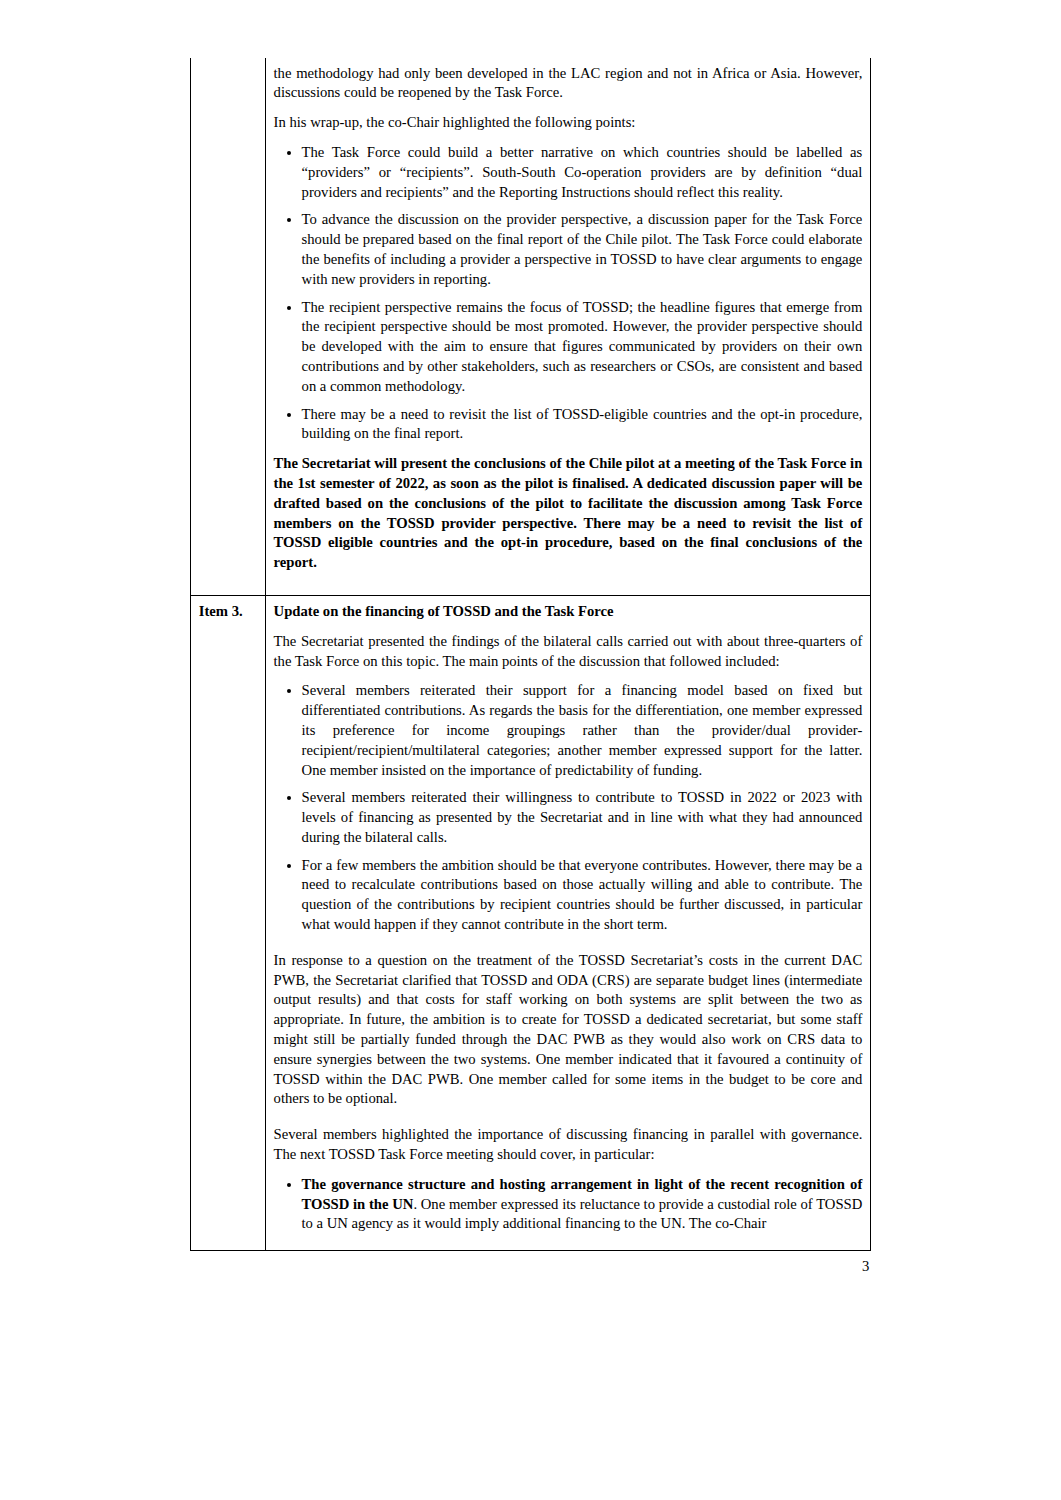| | the methodology had only been developed in the LAC region and not in Africa or Asia. However, discussions could be reopened by the Task Force. In his wrap-up, the co-Chair highlighted the following points: The Task Force could build a better narrative on which countries should be labelled as “providers” or “recipients”. South-South Co-operation providers are by definition “dual providers and recipients” and the Reporting Instructions should reflect this reality. To advance the discussion on the provider perspective, a discussion paper for the Task Force should be prepared based on the final report of the Chile pilot. The Task Force could elaborate the benefits of including a provider a perspective in TOSSD to have clear arguments to engage with new providers in reporting. The recipient perspective remains the focus of TOSSD; the headline figures that emerge from the recipient perspective should be most promoted. However, the provider perspective should be developed with the aim to ensure that figures communicated by providers on their own contributions and by other stakeholders, such as researchers or CSOs, are consistent and based on a common methodology. There may be a need to revisit the list of TOSSD-eligible countries and the opt-in procedure, building on the final report. The Secretariat will present the conclusions of the Chile pilot at a meeting of the Task Force in the 1st semester of 2022, as soon as the pilot is finalised. A dedicated discussion paper will be drafted based on the conclusions of the pilot to facilitate the discussion among Task Force members on the TOSSD provider perspective. There may be a need to revisit the list of TOSSD eligible countries and the opt-in procedure, based on the final conclusions of the report. |
| Item 3. | Update on the financing of TOSSD and the Task Force The Secretariat presented the findings of the bilateral calls carried out with about three-quarters of the Task Force on this topic. The main points of the discussion that followed included: Several members reiterated their support for a financing model based on fixed but differentiated contributions. As regards the basis for the differentiation, one member expressed its preference for income groupings rather than the provider/dual provider-recipient/recipient/multilateral categories; another member expressed support for the latter. One member insisted on the importance of predictability of funding. Several members reiterated their willingness to contribute to TOSSD in 2022 or 2023 with levels of financing as presented by the Secretariat and in line with what they had announced during the bilateral calls. For a few members the ambition should be that everyone contributes. However, there may be a need to recalculate contributions based on those actually willing and able to contribute. The question of the contributions by recipient countries should be further discussed, in particular what would happen if they cannot contribute in the short term. In response to a question on the treatment of the TOSSD Secretariat’s costs in the current DAC PWB, the Secretariat clarified that TOSSD and ODA (CRS) are separate budget lines (intermediate output results) and that costs for staff working on both systems are split between the two as appropriate. In future, the ambition is to create for TOSSD a dedicated secretariat, but some staff might still be partially funded through the DAC PWB as they would also work on CRS data to ensure synergies between the two systems. One member indicated that it favoured a continuity of TOSSD within the DAC PWB. One member called for some items in the budget to be core and others to be optional. Several members highlighted the importance of discussing financing in parallel with governance. The next TOSSD Task Force meeting should cover, in particular: The governance structure and hosting arrangement in light of the recent recognition of TOSSD in the UN . One member expressed its reluctance to provide a custodial role of TOSSD to a UN agency as it would imply additional financing to the UN. The co-Chair |
3